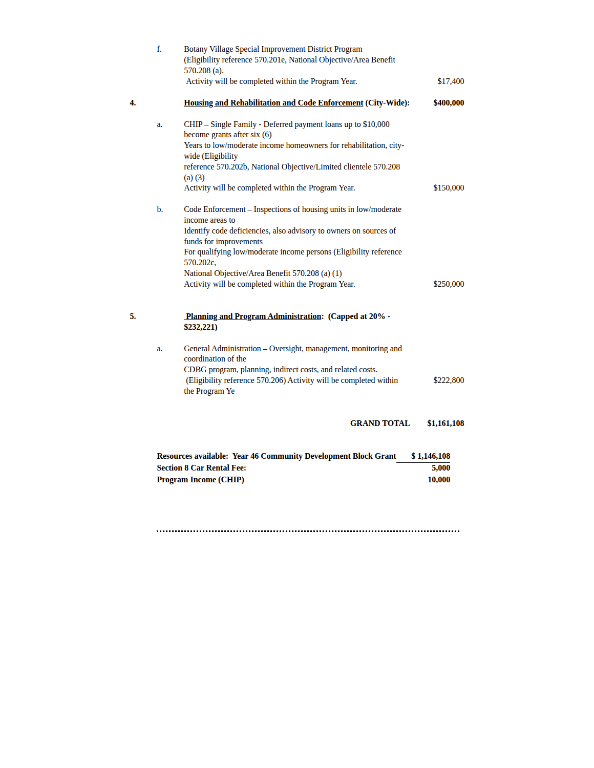| | f. | Botany Village Special Improvement District Program | |
| | | (Eligibility reference 570.201e, National Objective/Area Benefit 570.208 (a). | |
| | | Activity will be completed within the Program Year. | $17,400 |
| 4. | | Housing and Rehabilitation and Code Enforcement (City-Wide): | $400,000 |
| | a. | CHIP – Single Family - Deferred payment loans up to $10,000 become grants after six (6) | |
| | | Years to low/moderate income homeowners for rehabilitation, city-wide (Eligibility | |
| | | reference 570.202b, National Objective/Limited clientele 570.208 (a) (3) | |
| | | Activity will be completed within the Program Year. | $150,000 |
| | b. | Code Enforcement – Inspections of housing units in low/moderate income areas to | |
| | | Identify code deficiencies, also advisory to owners on sources of funds for improvements | |
| | | For qualifying low/moderate income persons (Eligibility reference 570.202c, | |
| | | National Objective/Area Benefit 570.208 (a) (1) | |
| | | Activity will be completed within the Program Year. | $250,000 |
| 5. | | Planning and Program Administration : (Capped at 20% - $232,221) | |
| | a. | General Administration – Oversight, management, monitoring and coordination of the | |
| | | CDBG program, planning, indirect costs, and related costs. | |
| | | (Eligibility reference 570.206) Activity will be completed within the Program Ye | $222,800 |
| | | GRAND TOTAL | $1,161,108 |
| Resources available: Year 46 Community Development Block Grant | $ 1,146,108 |
| Section 8 Car Rental Fee: | 5,000 |
| Program Income (CHIP) | 10,000 |